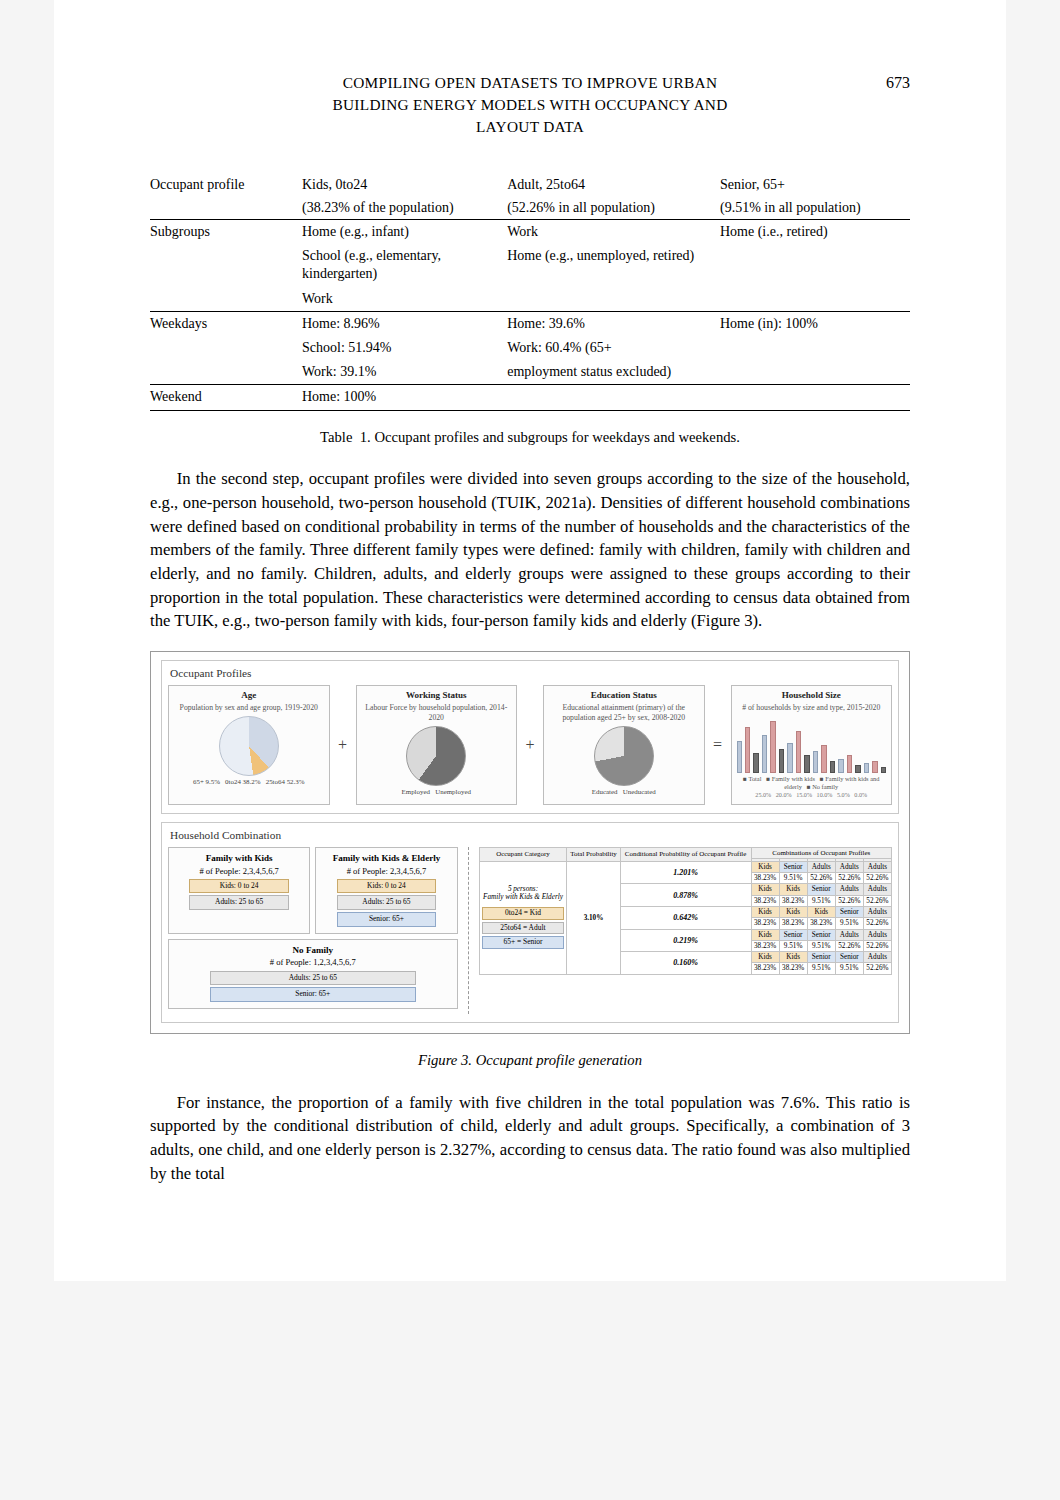673
Compiling Open Datasets to Improve Urban
Building Energy Models with Occupancy and
Layout Data
| Occupant profile | Kids, 0to24 | Adult, 25to64 | Senior, 65+ |
| --- | --- | --- | --- |
| | (38.23% of the population) | (52.26% in all population) | (9.51% in all population) |
| Subgroups | Home (e.g., infant) | Work | Home (i.e., retired) |
| | School (e.g., elementary, kindergarten) | Home (e.g., unemployed, retired) | |
| | Work | | |
| Weekdays | Home: 8.96% | Home: 39.6% | Home (in): 100% |
| | School: 51.94% | Work: 60.4% (65+ | |
| | Work: 39.1% | employment status excluded) | |
| Weekend | Home: 100% | | |
Table 1. Occupant profiles and subgroups for weekdays and weekends.
In the second step, occupant profiles were divided into seven groups according to the size of the household, e.g., one-person household, two-person household (TUIK, 2021a). Densities of different household combinations were defined based on conditional probability in terms of the number of households and the characteristics of the members of the family. Three different family types were defined: family with children, family with children and elderly, and no family. Children, adults, and elderly groups were assigned to these groups according to their proportion in the total population. These characteristics were determined according to census data obtained from the TUIK, e.g., two-person family with kids, four-person family kids and elderly (Figure 3).
Occupant Profiles
Age Population by sex and age group, 1919-2020
65+ 9.5% 0to24 38.2% 25to64 52.3%
+
Working Status Labour Force by household population, 2014-2020
Employed Unemployed
+
Education Status Educational attainment (primary) of the population aged 25+ by sex, 2008-2020
Educated Uneducated
=
Household Size # of households by size and type, 2015-2020
■ Total ■ Family with kids ■ Family with kids and elderly ■ No family
25.0% 20.0% 15.0% 10.0% 5.0% 0.0%
Household Combination
Family with Kids
# of People: 2,3,4,5,6,7 Kids: 0 to 24 Adults: 25 to 65
Family with Kids & Elderly
# of People: 2,3,4,5,6,7 Kids: 0 to 24 Adults: 25 to 65 Senior: 65+
No Family
# of People: 1,2,3,4,5,6,7 Adults: 25 to 65 Senior: 65+
| Occupant Category | Total Probability | Conditional Probability of Occupant Profile | Combinations of Occupant Profiles |
| --- | --- | --- | --- |
| 5 persons: Family with Kids & Elderly 0to24 = Kid 25to64 = Adult 65+ = Senior | 3.10% | 1.201% | Kids | Senior | Adults | Adults | Adults |
| 38.23% | 9.51% | 52.26% | 52.26% | 52.26% |
| 0.878% | Kids | Kids | Senior | Adults | Adults |
| 38.23% | 38.23% | 9.51% | 52.26% | 52.26% |
| 0.642% | Kids | Kids | Kids | Senior | Adults |
| 38.23% | 38.23% | 38.23% | 9.51% | 52.26% |
| 0.219% | Kids | Senior | Senior | Adults | Adults |
| 38.23% | 9.51% | 9.51% | 52.26% | 52.26% |
| 0.160% | Kids | Kids | Senior | Senior | Adults |
| 38.23% | 38.23% | 9.51% | 9.51% | 52.26% |
Figure 3. Occupant profile generation
For instance, the proportion of a family with five children in the total population was 7.6%. This ratio is supported by the conditional distribution of child, elderly and adult groups. Specifically, a combination of 3 adults, one child, and one elderly person is 2.327%, according to census data. The ratio found was also multiplied by the total